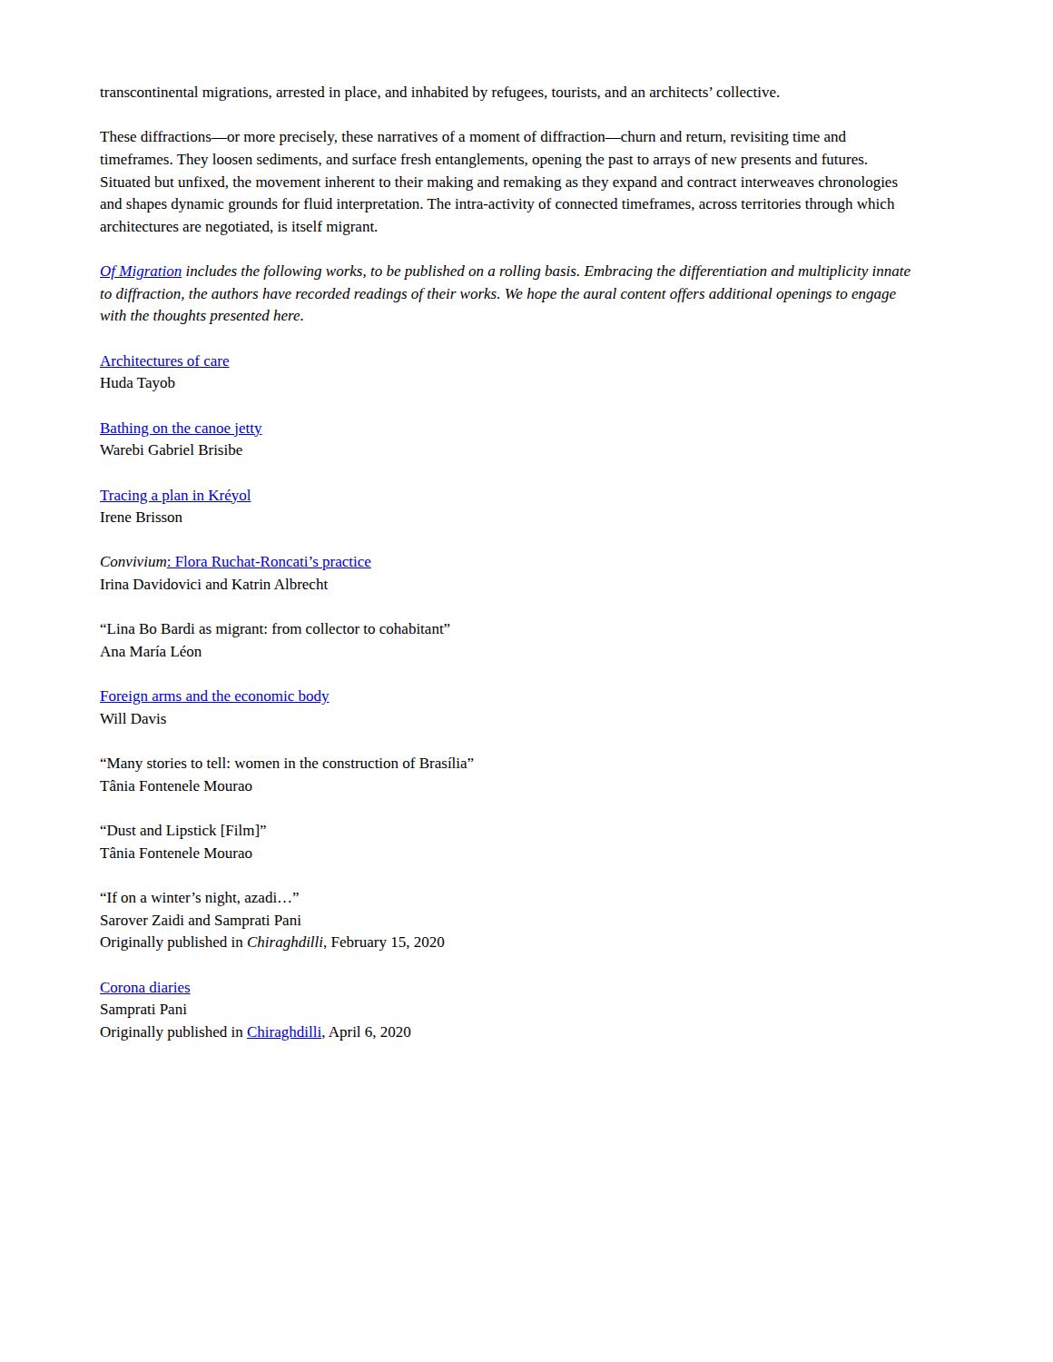transcontinental migrations, arrested in place, and inhabited by refugees, tourists, and an architects’ collective.
These diffractions—or more precisely, these narratives of a moment of diffraction—churn and return, revisiting time and timeframes. They loosen sediments, and surface fresh entanglements, opening the past to arrays of new presents and futures. Situated but unfixed, the movement inherent to their making and remaking as they expand and contract interweaves chronologies and shapes dynamic grounds for fluid interpretation. The intra-activity of connected timeframes, across territories through which architectures are negotiated, is itself migrant.
Of Migration includes the following works, to be published on a rolling basis. Embracing the differentiation and multiplicity innate to diffraction, the authors have recorded readings of their works. We hope the aural content offers additional openings to engage with the thoughts presented here.
Architectures of care Huda Tayob
Bathing on the canoe jetty Warebi Gabriel Brisibe
Tracing a plan in Kréyol Irene Brisson
Convivium: Flora Ruchat-Roncati’s practice Irina Davidovici and Katrin Albrecht
“Lina Bo Bardi as migrant: from collector to cohabitant” Ana María Léon
Foreign arms and the economic body Will Davis
“Many stories to tell: women in the construction of Brasília” Tânia Fontenele Mourao
“Dust and Lipstick [Film]” Tânia Fontenele Mourao
“If on a winter’s night, azadi…” Sarover Zaidi and Samprati Pani Originally published in Chiraghdilli, February 15, 2020
Corona diaries Samprati Pani Originally published in Chiraghdilli, April 6, 2020